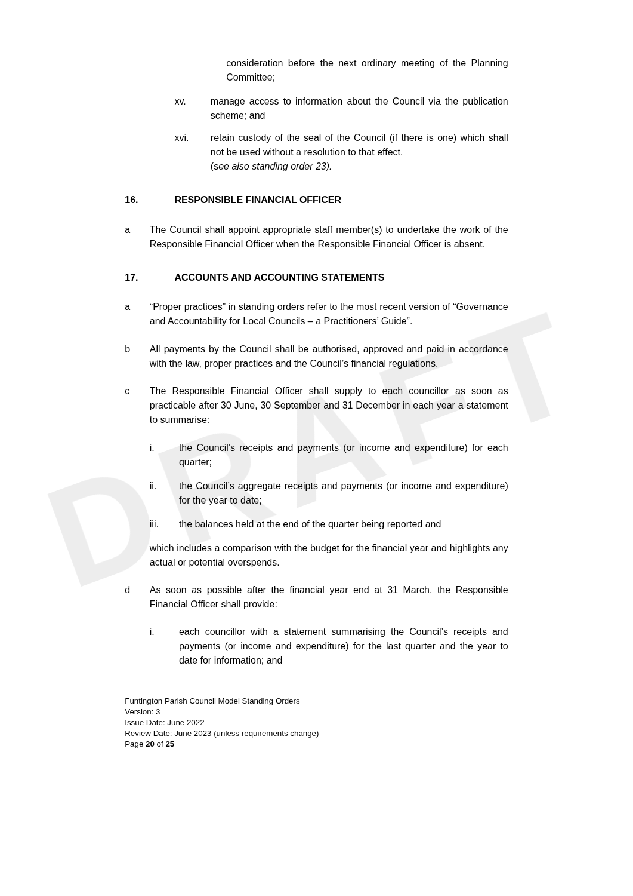DRAFT
consideration before the next ordinary meeting of the Planning Committee;
xv.
manage access to information about the Council via the publication scheme; and
xvi.
retain custody of the seal of the Council (if there is one) which shall not be used without a resolution to that effect.
(see also standing order 23).
16. RESPONSIBLE FINANCIAL OFFICER
a
The Council shall appoint appropriate staff member(s) to undertake the work of the Responsible Financial Officer when the Responsible Financial Officer is absent.
17. ACCOUNTS AND ACCOUNTING STATEMENTS
a
“Proper practices” in standing orders refer to the most recent version of “Governance and Accountability for Local Councils – a Practitioners’ Guide”.
b
All payments by the Council shall be authorised, approved and paid in accordance with the law, proper practices and the Council’s financial regulations.
c
The Responsible Financial Officer shall supply to each councillor as soon as practicable after 30 June, 30 September and 31 December in each year a statement to summarise:
i.
the Council’s receipts and payments (or income and expenditure) for each quarter;
ii.
the Council’s aggregate receipts and payments (or income and expenditure) for the year to date;
iii.
the balances held at the end of the quarter being reported and
which includes a comparison with the budget for the financial year and highlights any actual or potential overspends.
d
As soon as possible after the financial year end at 31 March, the Responsible Financial Officer shall provide:
i.
each councillor with a statement summarising the Council’s receipts and payments (or income and expenditure) for the last quarter and the year to date for information; and
Funtington Parish Council Model Standing Orders
Version: 3
Issue Date: June 2022
Review Date: June 2023 (unless requirements change)
Page 20 of 25